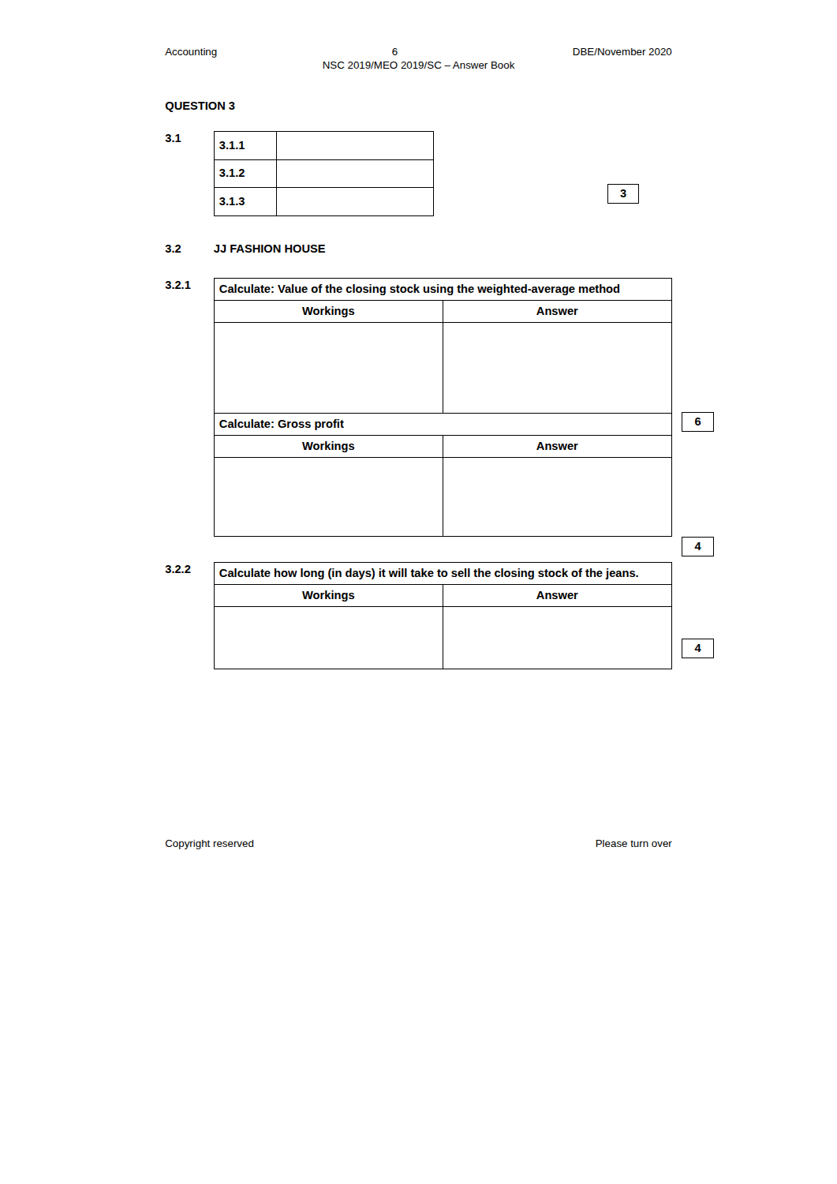Accounting
6
DBE/November 2020
NSC 2019/MEO 2019/SC – Answer Book
QUESTION 3
3.1
| 3.1.1 | |
| 3.1.2 | |
| 3.1.3 | |
3
3.2
JJ FASHION HOUSE
3.2.1
| Calculate: Value of the closing stock using the weighted-average method |
| Workings | Answer |
| Calculate: Gross profit |
| Workings | Answer |
6
4
3.2.2
| Calculate how long (in days) it will take to sell the closing stock of the jeans. |
| Workings | Answer |
4
Copyright reserved
Please turn over